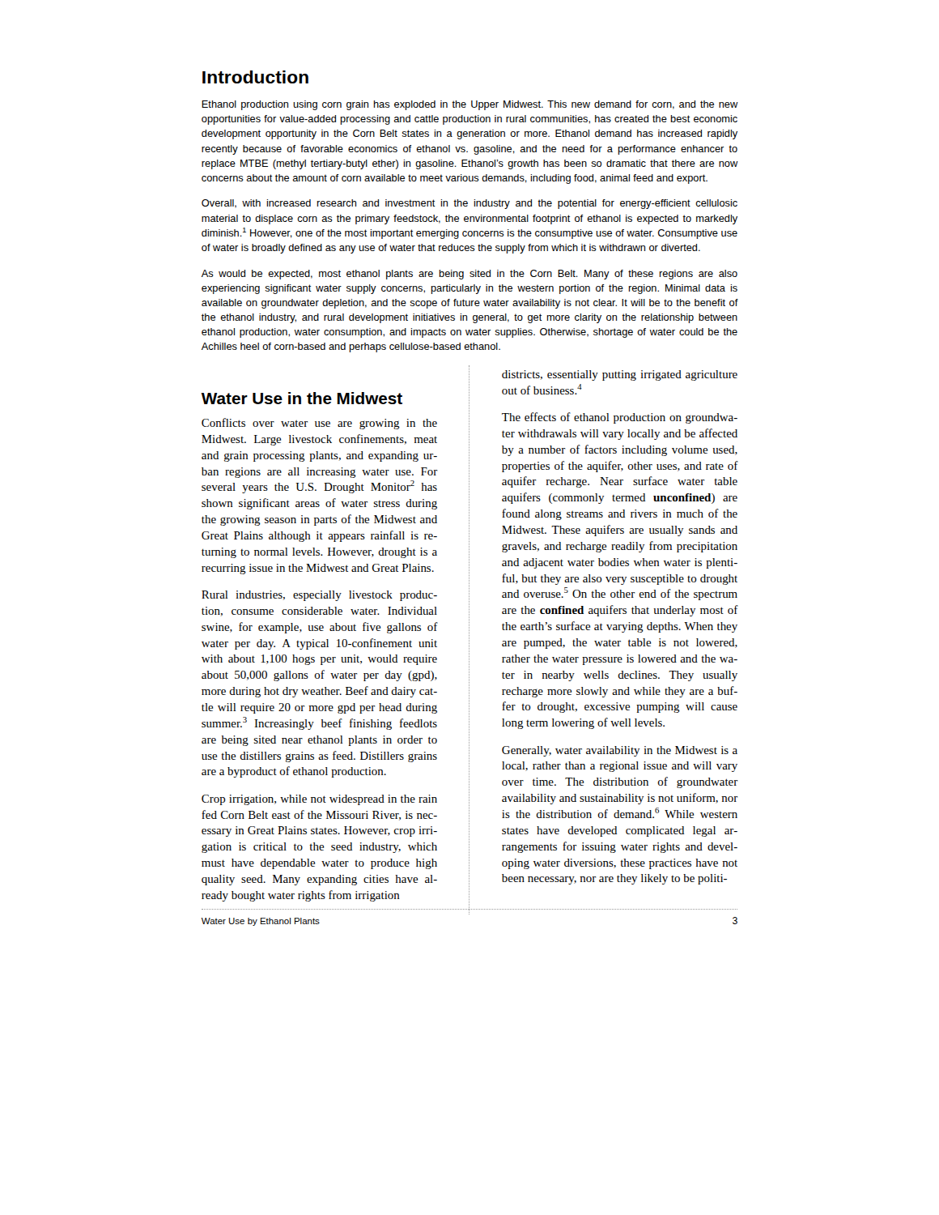Introduction
Ethanol production using corn grain has exploded in the Upper Midwest. This new demand for corn, and the new opportunities for value-added processing and cattle production in rural communities, has created the best economic development opportunity in the Corn Belt states in a generation or more. Ethanol demand has increased rapidly recently because of favorable economics of ethanol vs. gasoline, and the need for a performance enhancer to replace MTBE (methyl tertiary-butyl ether) in gasoline. Ethanol’s growth has been so dramatic that there are now concerns about the amount of corn available to meet various demands, including food, animal feed and export.
Overall, with increased research and investment in the industry and the potential for energy-efficient cellulosic material to displace corn as the primary feedstock, the environmental footprint of ethanol is expected to markedly diminish.1 However, one of the most important emerging concerns is the consumptive use of water. Consumptive use of water is broadly defined as any use of water that reduces the supply from which it is withdrawn or diverted.
As would be expected, most ethanol plants are being sited in the Corn Belt. Many of these regions are also experiencing significant water supply concerns, particularly in the western portion of the region. Minimal data is available on groundwater depletion, and the scope of future water availability is not clear. It will be to the benefit of the ethanol industry, and rural development initiatives in general, to get more clarity on the relationship between ethanol production, water consumption, and impacts on water supplies. Otherwise, shortage of water could be the Achilles heel of corn-based and perhaps cellulose-based ethanol.
Water Use in the Midwest
Conflicts over water use are growing in the Midwest. Large livestock confinements, meat and grain processing plants, and expanding urban regions are all increasing water use. For several years the U.S. Drought Monitor2 has shown significant areas of water stress during the growing season in parts of the Midwest and Great Plains although it appears rainfall is returning to normal levels. However, drought is a recurring issue in the Midwest and Great Plains.
Rural industries, especially livestock production, consume considerable water. Individual swine, for example, use about five gallons of water per day. A typical 10-confinement unit with about 1,100 hogs per unit, would require about 50,000 gallons of water per day (gpd), more during hot dry weather. Beef and dairy cattle will require 20 or more gpd per head during summer.3 Increasingly beef finishing feedlots are being sited near ethanol plants in order to use the distillers grains as feed. Distillers grains are a byproduct of ethanol production.
Crop irrigation, while not widespread in the rain fed Corn Belt east of the Missouri River, is necessary in Great Plains states. However, crop irrigation is critical to the seed industry, which must have dependable water to produce high quality seed. Many expanding cities have already bought water rights from irrigation
districts, essentially putting irrigated agriculture out of business.4
The effects of ethanol production on groundwater withdrawals will vary locally and be affected by a number of factors including volume used, properties of the aquifer, other uses, and rate of aquifer recharge. Near surface water table aquifers (commonly termed unconfined) are found along streams and rivers in much of the Midwest. These aquifers are usually sands and gravels, and recharge readily from precipitation and adjacent water bodies when water is plentiful, but they are also very susceptible to drought and overuse.5 On the other end of the spectrum are the confined aquifers that underlay most of the earth’s surface at varying depths. When they are pumped, the water table is not lowered, rather the water pressure is lowered and the water in nearby wells declines. They usually recharge more slowly and while they are a buffer to drought, excessive pumping will cause long term lowering of well levels.
Generally, water availability in the Midwest is a local, rather than a regional issue and will vary over time. The distribution of groundwater availability and sustainability is not uniform, nor is the distribution of demand.6 While western states have developed complicated legal arrangements for issuing water rights and developing water diversions, these practices have not been necessary, nor are they likely to be politi-
Water Use by Ethanol Plants 3